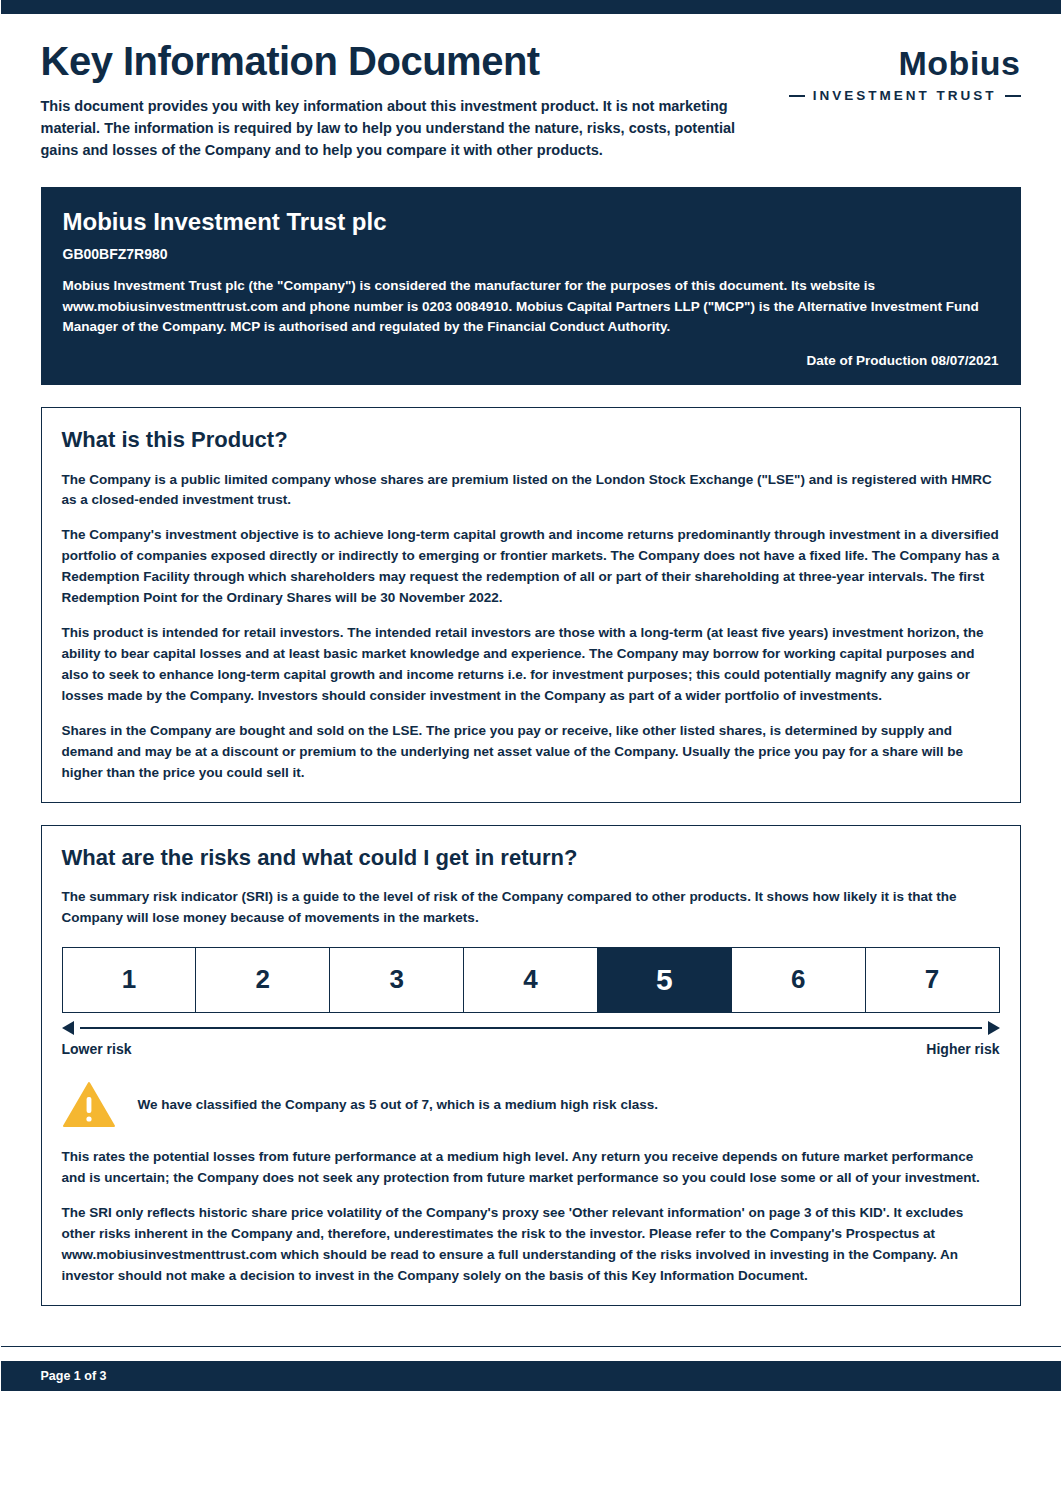Key Information Document
This document provides you with key information about this investment product. It is not marketing material. The information is required by law to help you understand the nature, risks, costs, potential gains and losses of the Company and to help you compare it with other products.
Mobius
INVESTMENT TRUST
Mobius Investment Trust plc
GB00BFZ7R980
Mobius Investment Trust plc (the "Company") is considered the manufacturer for the purposes of this document. Its website is www.mobiusinvestmenttrust.com and phone number is 0203 0084910. Mobius Capital Partners LLP ("MCP") is the Alternative Investment Fund Manager of the Company. MCP is authorised and regulated by the Financial Conduct Authority.
Date of Production 08/07/2021
What is this Product?
The Company is a public limited company whose shares are premium listed on the London Stock Exchange ("LSE") and is registered with HMRC as a closed-ended investment trust.
The Company's investment objective is to achieve long-term capital growth and income returns predominantly through investment in a diversified portfolio of companies exposed directly or indirectly to emerging or frontier markets. The Company does not have a fixed life. The Company has a Redemption Facility through which shareholders may request the redemption of all or part of their shareholding at three-year intervals. The first Redemption Point for the Ordinary Shares will be 30 November 2022.
This product is intended for retail investors. The intended retail investors are those with a long-term (at least five years) investment horizon, the ability to bear capital losses and at least basic market knowledge and experience. The Company may borrow for working capital purposes and also to seek to enhance long-term capital growth and income returns i.e. for investment purposes; this could potentially magnify any gains or losses made by the Company. Investors should consider investment in the Company as part of a wider portfolio of investments.
Shares in the Company are bought and sold on the LSE. The price you pay or receive, like other listed shares, is determined by supply and demand and may be at a discount or premium to the underlying net asset value of the Company. Usually the price you pay for a share will be higher than the price you could sell it.
What are the risks and what could I get in return?
The summary risk indicator (SRI) is a guide to the level of risk of the Company compared to other products. It shows how likely it is that the Company will lose money because of movements in the markets.
| 1 | 2 | 3 | 4 | 5 | 6 | 7 |
Lower risk Higher risk
We have classified the Company as 5 out of 7, which is a medium high risk class.
This rates the potential losses from future performance at a medium high level. Any return you receive depends on future market performance and is uncertain; the Company does not seek any protection from future market performance so you could lose some or all of your investment.
The SRI only reflects historic share price volatility of the Company's proxy see 'Other relevant information' on page 3 of this KID'. It excludes other risks inherent in the Company and, therefore, underestimates the risk to the investor. Please refer to the Company's Prospectus at www.mobiusinvestmenttrust.com which should be read to ensure a full understanding of the risks involved in investing in the Company. An investor should not make a decision to invest in the Company solely on the basis of this Key Information Document.
Page 1 of 3